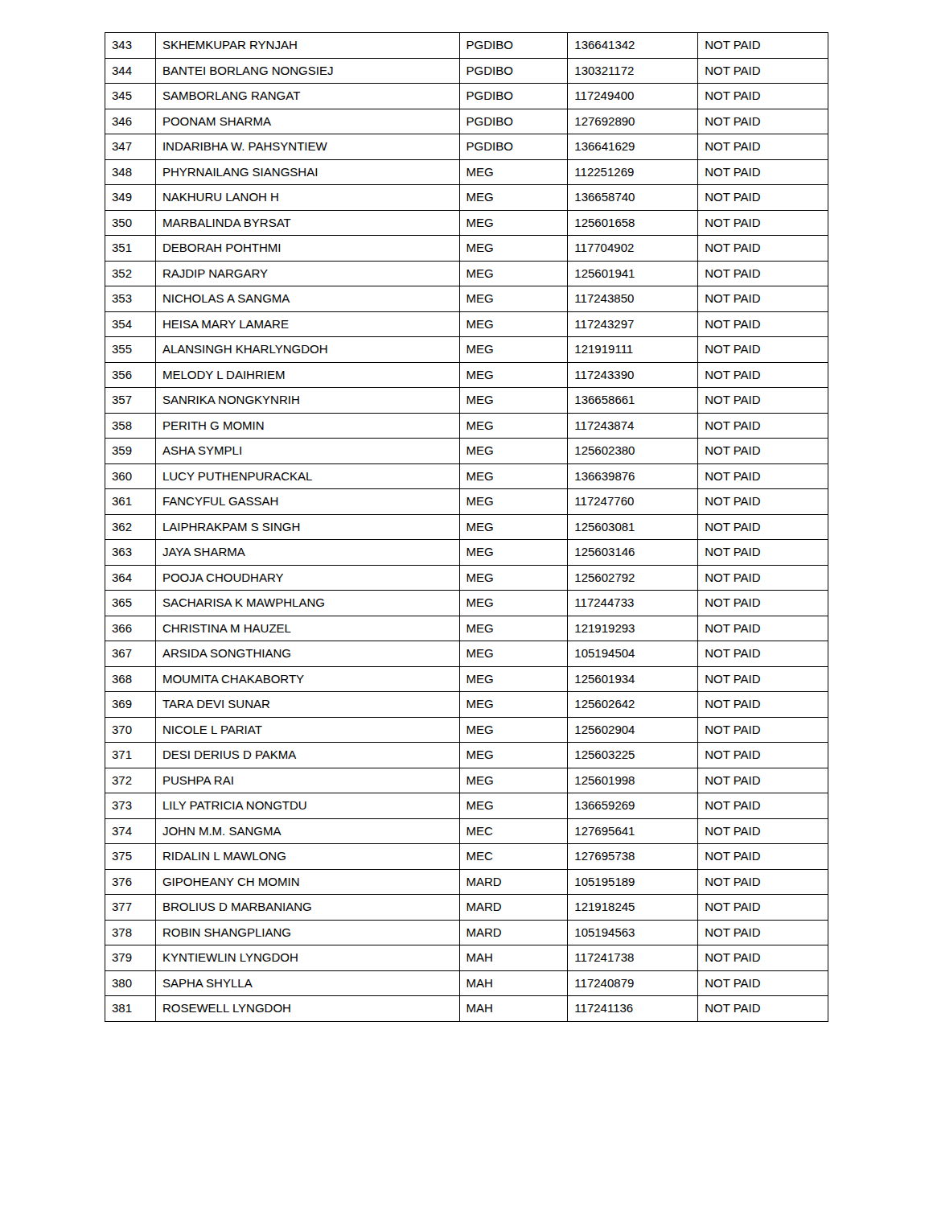| 343 | SKHEMKUPAR RYNJAH | PGDIBO | 136641342 | NOT PAID |
| 344 | BANTEI BORLANG NONGSIEJ | PGDIBO | 130321172 | NOT PAID |
| 345 | SAMBORLANG RANGAT | PGDIBO | 117249400 | NOT PAID |
| 346 | POONAM SHARMA | PGDIBO | 127692890 | NOT PAID |
| 347 | INDARIBHA W. PAHSYNTIEW | PGDIBO | 136641629 | NOT PAID |
| 348 | PHYRNAILANG SIANGSHAI | MEG | 112251269 | NOT PAID |
| 349 | NAKHURU LANOH H | MEG | 136658740 | NOT PAID |
| 350 | MARBALINDA BYRSAT | MEG | 125601658 | NOT PAID |
| 351 | DEBORAH POHTHMI | MEG | 117704902 | NOT PAID |
| 352 | RAJDIP NARGARY | MEG | 125601941 | NOT PAID |
| 353 | NICHOLAS A SANGMA | MEG | 117243850 | NOT PAID |
| 354 | HEISA MARY LAMARE | MEG | 117243297 | NOT PAID |
| 355 | ALANSINGH KHARLYNGDOH | MEG | 121919111 | NOT PAID |
| 356 | MELODY L DAIHRIEM | MEG | 117243390 | NOT PAID |
| 357 | SANRIKA NONGKYNRIH | MEG | 136658661 | NOT PAID |
| 358 | PERITH G MOMIN | MEG | 117243874 | NOT PAID |
| 359 | ASHA SYMPLI | MEG | 125602380 | NOT PAID |
| 360 | LUCY PUTHENPURACKAL | MEG | 136639876 | NOT PAID |
| 361 | FANCYFUL GASSAH | MEG | 117247760 | NOT PAID |
| 362 | LAIPHRAKPAM S SINGH | MEG | 125603081 | NOT PAID |
| 363 | JAYA SHARMA | MEG | 125603146 | NOT PAID |
| 364 | POOJA CHOUDHARY | MEG | 125602792 | NOT PAID |
| 365 | SACHARISA K MAWPHLANG | MEG | 117244733 | NOT PAID |
| 366 | CHRISTINA M HAUZEL | MEG | 121919293 | NOT PAID |
| 367 | ARSIDA SONGTHIANG | MEG | 105194504 | NOT PAID |
| 368 | MOUMITA CHAKABORTY | MEG | 125601934 | NOT PAID |
| 369 | TARA DEVI SUNAR | MEG | 125602642 | NOT PAID |
| 370 | NICOLE L PARIAT | MEG | 125602904 | NOT PAID |
| 371 | DESI DERIUS D PAKMA | MEG | 125603225 | NOT PAID |
| 372 | PUSHPA RAI | MEG | 125601998 | NOT PAID |
| 373 | LILY PATRICIA NONGTDU | MEG | 136659269 | NOT PAID |
| 374 | JOHN M.M. SANGMA | MEC | 127695641 | NOT PAID |
| 375 | RIDALIN L MAWLONG | MEC | 127695738 | NOT PAID |
| 376 | GIPOHEANY CH MOMIN | MARD | 105195189 | NOT PAID |
| 377 | BROLIUS D MARBANIANG | MARD | 121918245 | NOT PAID |
| 378 | ROBIN SHANGPLIANG | MARD | 105194563 | NOT PAID |
| 379 | KYNTIEWLIN LYNGDOH | MAH | 117241738 | NOT PAID |
| 380 | SAPHA SHYLLA | MAH | 117240879 | NOT PAID |
| 381 | ROSEWELL LYNGDOH | MAH | 117241136 | NOT PAID |